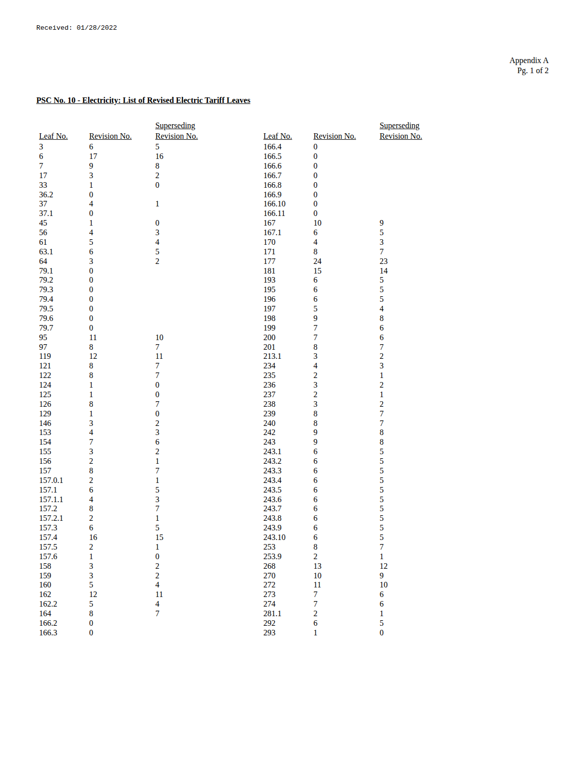Received: 01/28/2022
Appendix A
Pg. 1 of 2
PSC No. 10 - Electricity: List of Revised Electric Tariff Leaves
| | | Superseding | | | | Superseding |
| --- | --- | --- | --- | --- | --- | --- |
| Leaf No. | Revision No. | Revision No. | | Leaf No. | Revision No. | Revision No. |
| 3 | 6 | 5 | | 166.4 | 0 | |
| 6 | 17 | 16 | | 166.5 | 0 | |
| 7 | 9 | 8 | | 166.6 | 0 | |
| 17 | 3 | 2 | | 166.7 | 0 | |
| 33 | 1 | 0 | | 166.8 | 0 | |
| 36.2 | 0 | | | 166.9 | 0 | |
| 37 | 4 | 1 | | 166.10 | 0 | |
| 37.1 | 0 | | | 166.11 | 0 | |
| 45 | 1 | 0 | | 167 | 10 | 9 |
| 56 | 4 | 3 | | 167.1 | 6 | 5 |
| 61 | 5 | 4 | | 170 | 4 | 3 |
| 63.1 | 6 | 5 | | 171 | 8 | 7 |
| 64 | 3 | 2 | | 177 | 24 | 23 |
| 79.1 | 0 | | | 181 | 15 | 14 |
| 79.2 | 0 | | | 193 | 6 | 5 |
| 79.3 | 0 | | | 195 | 6 | 5 |
| 79.4 | 0 | | | 196 | 6 | 5 |
| 79.5 | 0 | | | 197 | 5 | 4 |
| 79.6 | 0 | | | 198 | 9 | 8 |
| 79.7 | 0 | | | 199 | 7 | 6 |
| 95 | 11 | 10 | | 200 | 7 | 6 |
| 97 | 8 | 7 | | 201 | 8 | 7 |
| 119 | 12 | 11 | | 213.1 | 3 | 2 |
| 121 | 8 | 7 | | 234 | 4 | 3 |
| 122 | 8 | 7 | | 235 | 2 | 1 |
| 124 | 1 | 0 | | 236 | 3 | 2 |
| 125 | 1 | 0 | | 237 | 2 | 1 |
| 126 | 8 | 7 | | 238 | 3 | 2 |
| 129 | 1 | 0 | | 239 | 8 | 7 |
| 146 | 3 | 2 | | 240 | 8 | 7 |
| 153 | 4 | 3 | | 242 | 9 | 8 |
| 154 | 7 | 6 | | 243 | 9 | 8 |
| 155 | 3 | 2 | | 243.1 | 6 | 5 |
| 156 | 2 | 1 | | 243.2 | 6 | 5 |
| 157 | 8 | 7 | | 243.3 | 6 | 5 |
| 157.0.1 | 2 | 1 | | 243.4 | 6 | 5 |
| 157.1 | 6 | 5 | | 243.5 | 6 | 5 |
| 157.1.1 | 4 | 3 | | 243.6 | 6 | 5 |
| 157.2 | 8 | 7 | | 243.7 | 6 | 5 |
| 157.2.1 | 2 | 1 | | 243.8 | 6 | 5 |
| 157.3 | 6 | 5 | | 243.9 | 6 | 5 |
| 157.4 | 16 | 15 | | 243.10 | 6 | 5 |
| 157.5 | 2 | 1 | | 253 | 8 | 7 |
| 157.6 | 1 | 0 | | 253.9 | 2 | 1 |
| 158 | 3 | 2 | | 268 | 13 | 12 |
| 159 | 3 | 2 | | 270 | 10 | 9 |
| 160 | 5 | 4 | | 272 | 11 | 10 |
| 162 | 12 | 11 | | 273 | 7 | 6 |
| 162.2 | 5 | 4 | | 274 | 7 | 6 |
| 164 | 8 | 7 | | 281.1 | 2 | 1 |
| 166.2 | 0 | | | 292 | 6 | 5 |
| 166.3 | 0 | | | 293 | 1 | 0 |